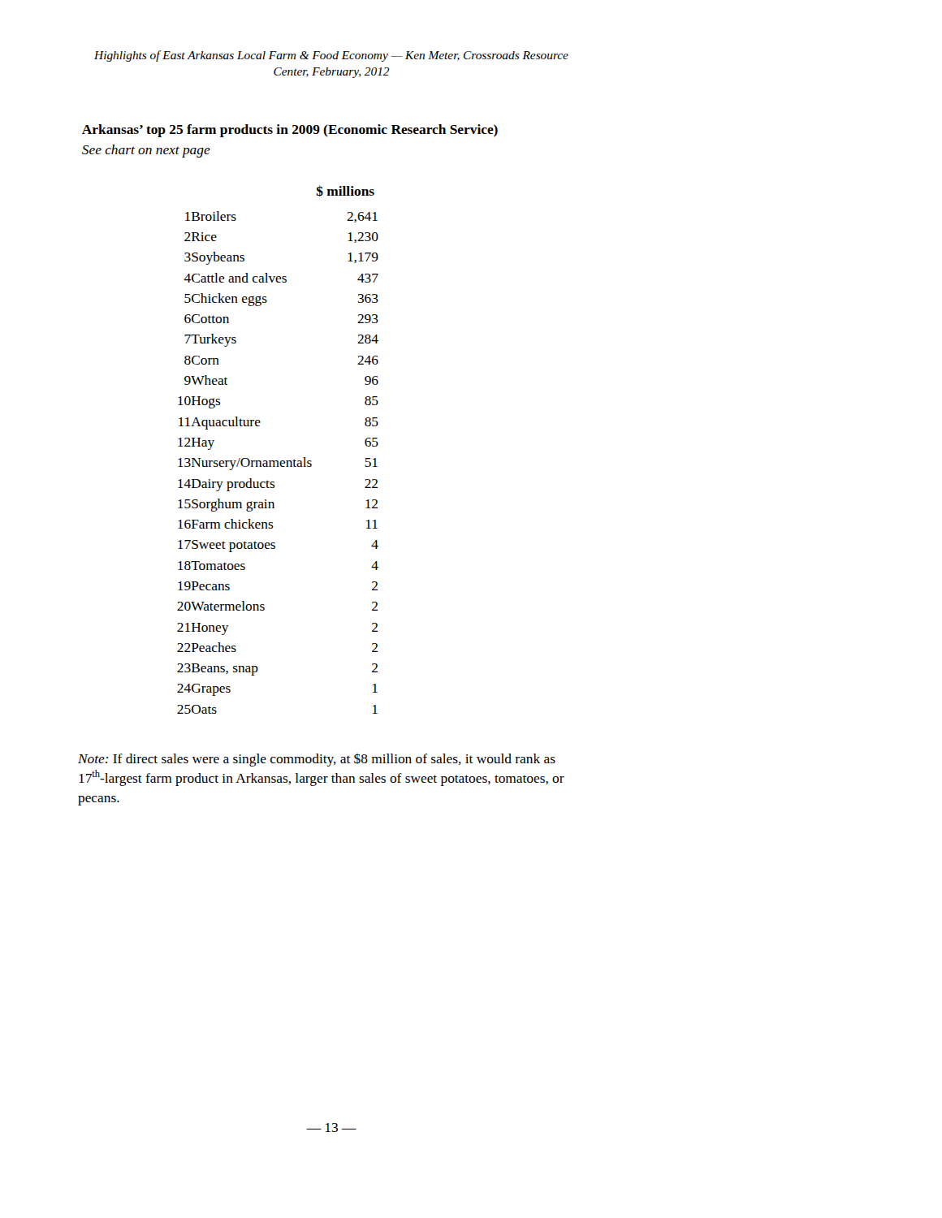Highlights of East Arkansas Local Farm & Food Economy — Ken Meter, Crossroads Resource Center, February, 2012
Arkansas’ top 25 farm products in 2009 (Economic Research Service)
See chart on next page
| | | $ millions |
| --- | --- | --- |
| 1 | Broilers | 2,641 |
| 2 | Rice | 1,230 |
| 3 | Soybeans | 1,179 |
| 4 | Cattle and calves | 437 |
| 5 | Chicken eggs | 363 |
| 6 | Cotton | 293 |
| 7 | Turkeys | 284 |
| 8 | Corn | 246 |
| 9 | Wheat | 96 |
| 10 | Hogs | 85 |
| 11 | Aquaculture | 85 |
| 12 | Hay | 65 |
| 13 | Nursery/Ornamentals | 51 |
| 14 | Dairy products | 22 |
| 15 | Sorghum grain | 12 |
| 16 | Farm chickens | 11 |
| 17 | Sweet potatoes | 4 |
| 18 | Tomatoes | 4 |
| 19 | Pecans | 2 |
| 20 | Watermelons | 2 |
| 21 | Honey | 2 |
| 22 | Peaches | 2 |
| 23 | Beans, snap | 2 |
| 24 | Grapes | 1 |
| 25 | Oats | 1 |
Note: If direct sales were a single commodity, at $8 million of sales, it would rank as 17th-largest farm product in Arkansas, larger than sales of sweet potatoes, tomatoes, or pecans.
— 13 —